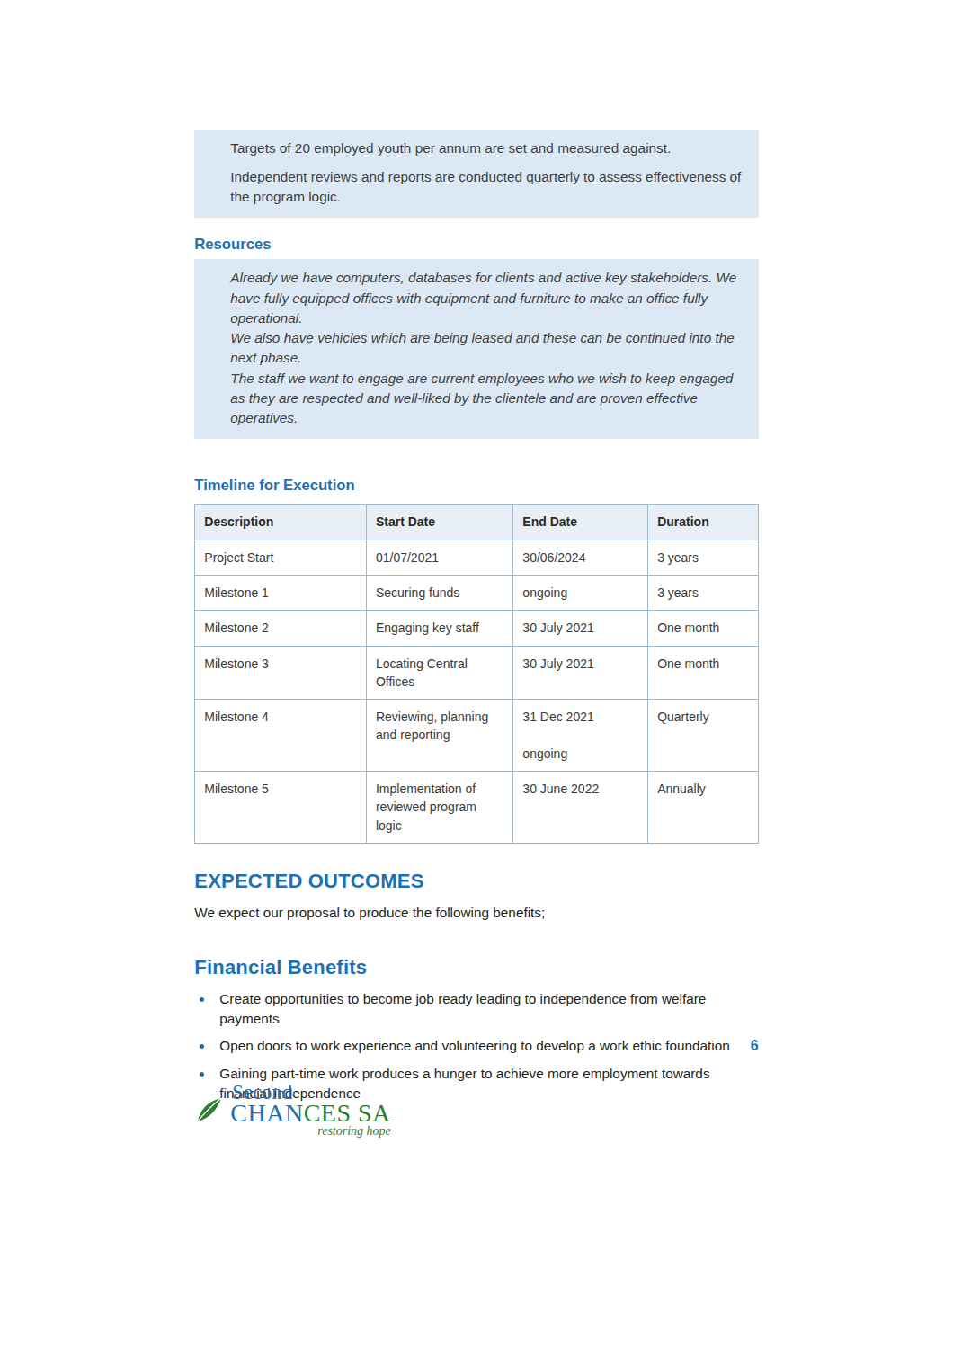Targets of 20 employed youth per annum are set and measured against.
Independent reviews and reports are conducted quarterly to assess effectiveness of the program logic.
Resources
Already we have computers, databases for clients and active key stakeholders. We have fully equipped offices with equipment and furniture to make an office fully operational.
We also have vehicles which are being leased and these can be continued into the next phase.
The staff we want to engage are current employees who we wish to keep engaged as they are respected and well-liked by the clientele and are proven effective operatives.
Timeline for Execution
| Description | Start Date | End Date | Duration |
| --- | --- | --- | --- |
| Project Start | 01/07/2021 | 30/06/2024 | 3 years |
| Milestone 1 | Securing funds | ongoing | 3 years |
| Milestone 2 | Engaging key staff | 30 July 2021 | One month |
| Milestone 3 | Locating Central Offices | 30 July 2021 | One month |
| Milestone 4 | Reviewing, planning and reporting | 31 Dec 2021 ongoing | Quarterly |
| Milestone 5 | Implementation of reviewed program logic | 30 June 2022 | Annually |
EXPECTED OUTCOMES
We expect our proposal to produce the following benefits;
Financial Benefits
Create opportunities to become job ready leading to independence from welfare payments
Open doors to work experience and volunteering to develop a work ethic foundation
Gaining part-time work produces a hunger to achieve more employment towards financial independence
6
Second CHAN CES SA restoring hope